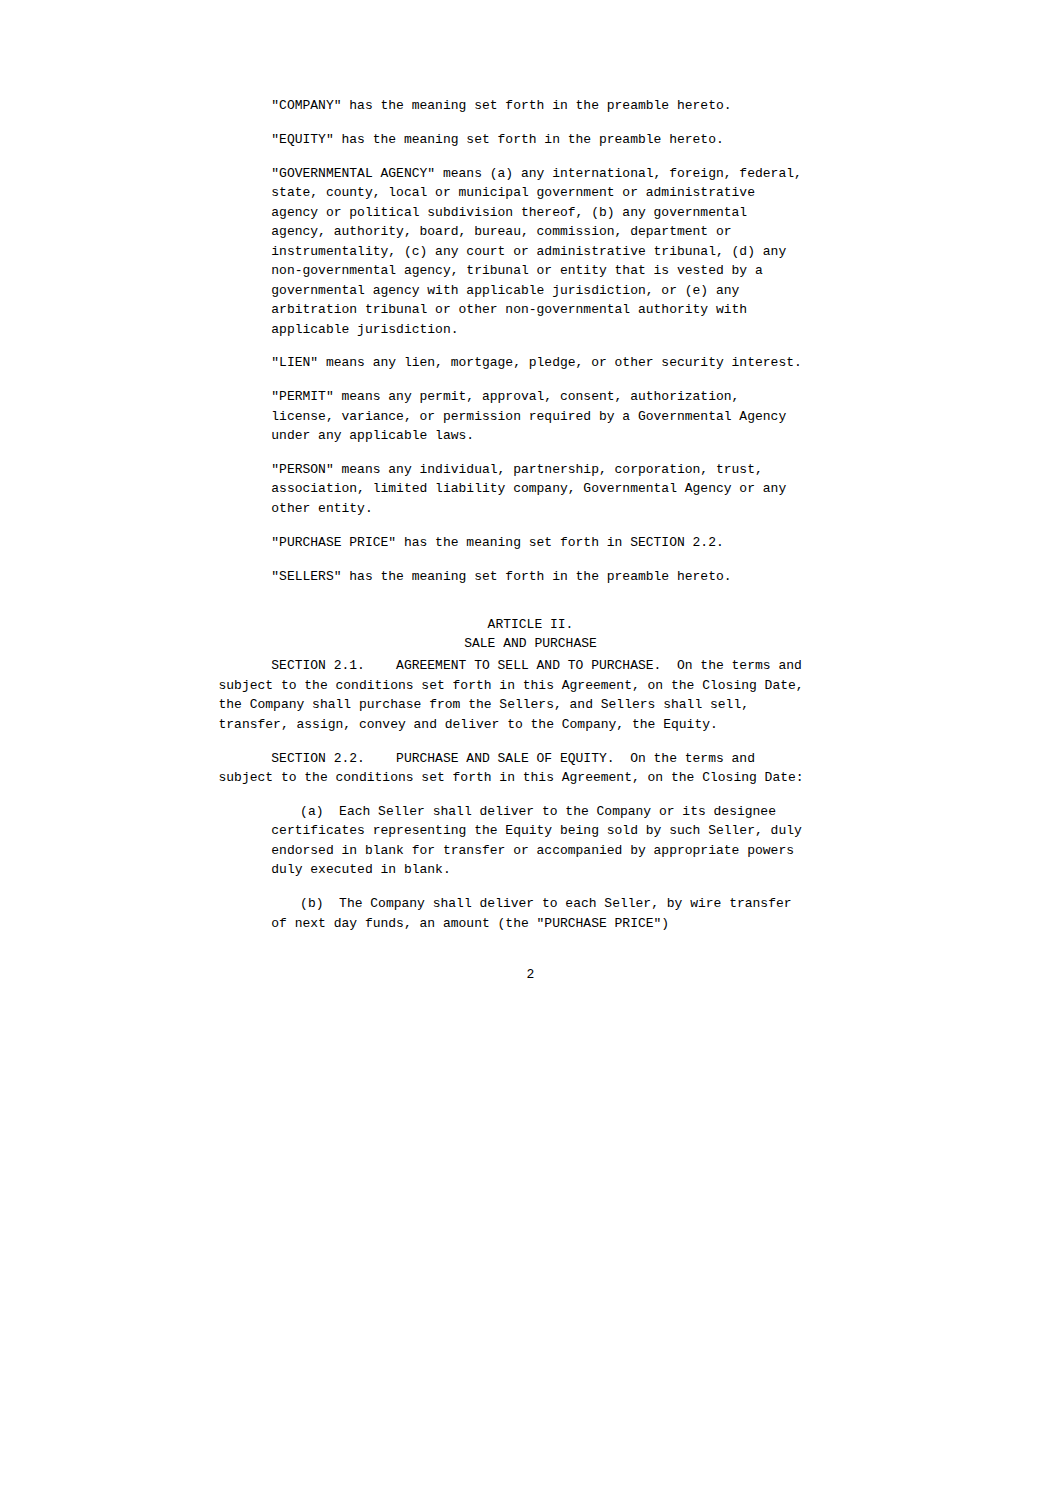"COMPANY" has the meaning set forth in the preamble hereto.
"EQUITY" has the meaning set forth in the preamble hereto.
"GOVERNMENTAL AGENCY" means (a) any international, foreign, federal, state, county, local or municipal government or administrative agency or political subdivision thereof, (b) any governmental agency, authority, board, bureau, commission, department or instrumentality, (c) any court or administrative tribunal, (d) any non-governmental agency, tribunal or entity that is vested by a governmental agency with applicable jurisdiction, or (e) any arbitration tribunal or other non-governmental authority with applicable jurisdiction.
"LIEN" means any lien, mortgage, pledge, or other security interest.
"PERMIT" means any permit, approval, consent, authorization, license, variance, or permission required by a Governmental Agency under any applicable laws.
"PERSON" means any individual, partnership, corporation, trust, association, limited liability company, Governmental Agency or any other entity.
"PURCHASE PRICE" has the meaning set forth in SECTION 2.2.
"SELLERS" has the meaning set forth in the preamble hereto.
ARTICLE II. SALE AND PURCHASE
SECTION 2.1. AGREEMENT TO SELL AND TO PURCHASE. On the terms and subject to the conditions set forth in this Agreement, on the Closing Date, the Company shall purchase from the Sellers, and Sellers shall sell, transfer, assign, convey and deliver to the Company, the Equity.
SECTION 2.2. PURCHASE AND SALE OF EQUITY. On the terms and subject to the conditions set forth in this Agreement, on the Closing Date:
(a) Each Seller shall deliver to the Company or its designee certificates representing the Equity being sold by such Seller, duly endorsed in blank for transfer or accompanied by appropriate powers duly executed in blank.
(b) The Company shall deliver to each Seller, by wire transfer of next day funds, an amount (the "PURCHASE PRICE")
2